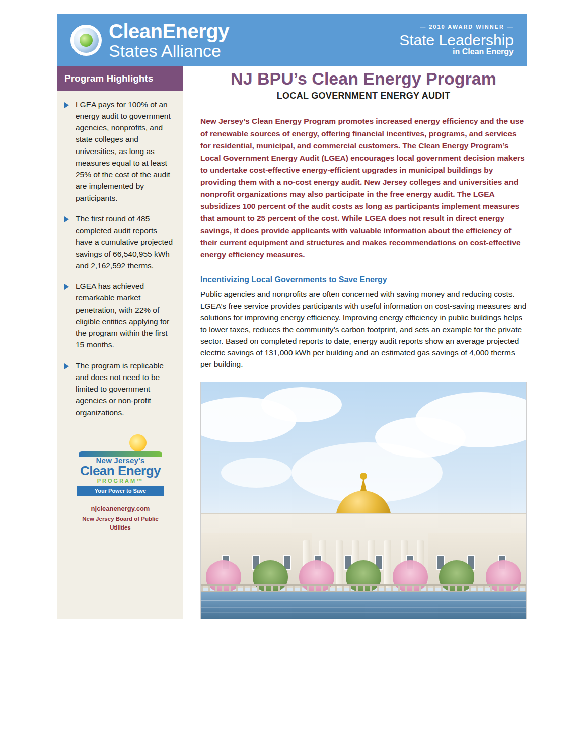CleanEnergy States Alliance
— 2010 AWARD WINNER —
State Leadership
in Clean Energy
Program Highlights
LGEA pays for 100% of an energy audit to government agencies, nonprofits, and state colleges and universities, as long as measures equal to at least 25% of the cost of the audit are implemented by participants.
The first round of 485 completed audit reports have a cumulative projected savings of 66,540,955 kWh and 2,162,592 therms.
LGEA has achieved remarkable market penetration, with 22% of eligible entities applying for the program within the first 15 months.
The program is replicable and does not need to be limited to government agencies or non-profit organizations.
New Jersey's Clean Energy PROGRAM™
Your Power to Save
njcleanenergy.com
New Jersey Board of Public Utilities
NJ BPU’s Clean Energy Program
LOCAL GOVERNMENT ENERGY AUDIT
New Jersey’s Clean Energy Program promotes increased energy efficiency and the use of renewable sources of energy, offering financial incentives, programs, and services for residential, municipal, and commercial customers. The Clean Energy Program’s Local Government Energy Audit (LGEA) encourages local government decision makers to undertake cost-effective energy-efficient upgrades in municipal buildings by providing them with a no-cost energy audit. New Jersey colleges and universities and nonprofit organizations may also participate in the free energy audit. The LGEA subsidizes 100 percent of the audit costs as long as participants implement measures that amount to 25 percent of the cost. While LGEA does not result in direct energy savings, it does provide applicants with valuable information about the efficiency of their current equipment and structures and makes recommendations on cost-effective energy efficiency measures.
Incentivizing Local Governments to Save Energy
Public agencies and nonprofits are often concerned with saving money and reducing costs. LGEA’s free service provides participants with useful information on cost-saving measures and solutions for improving energy efficiency. Improving energy efficiency in public buildings helps to lower taxes, reduces the community’s carbon footprint, and sets an example for the private sector. Based on completed reports to date, energy audit reports show an average projected electric savings of 131,000 kWh per building and an estimated gas savings of 4,000 therms per building.